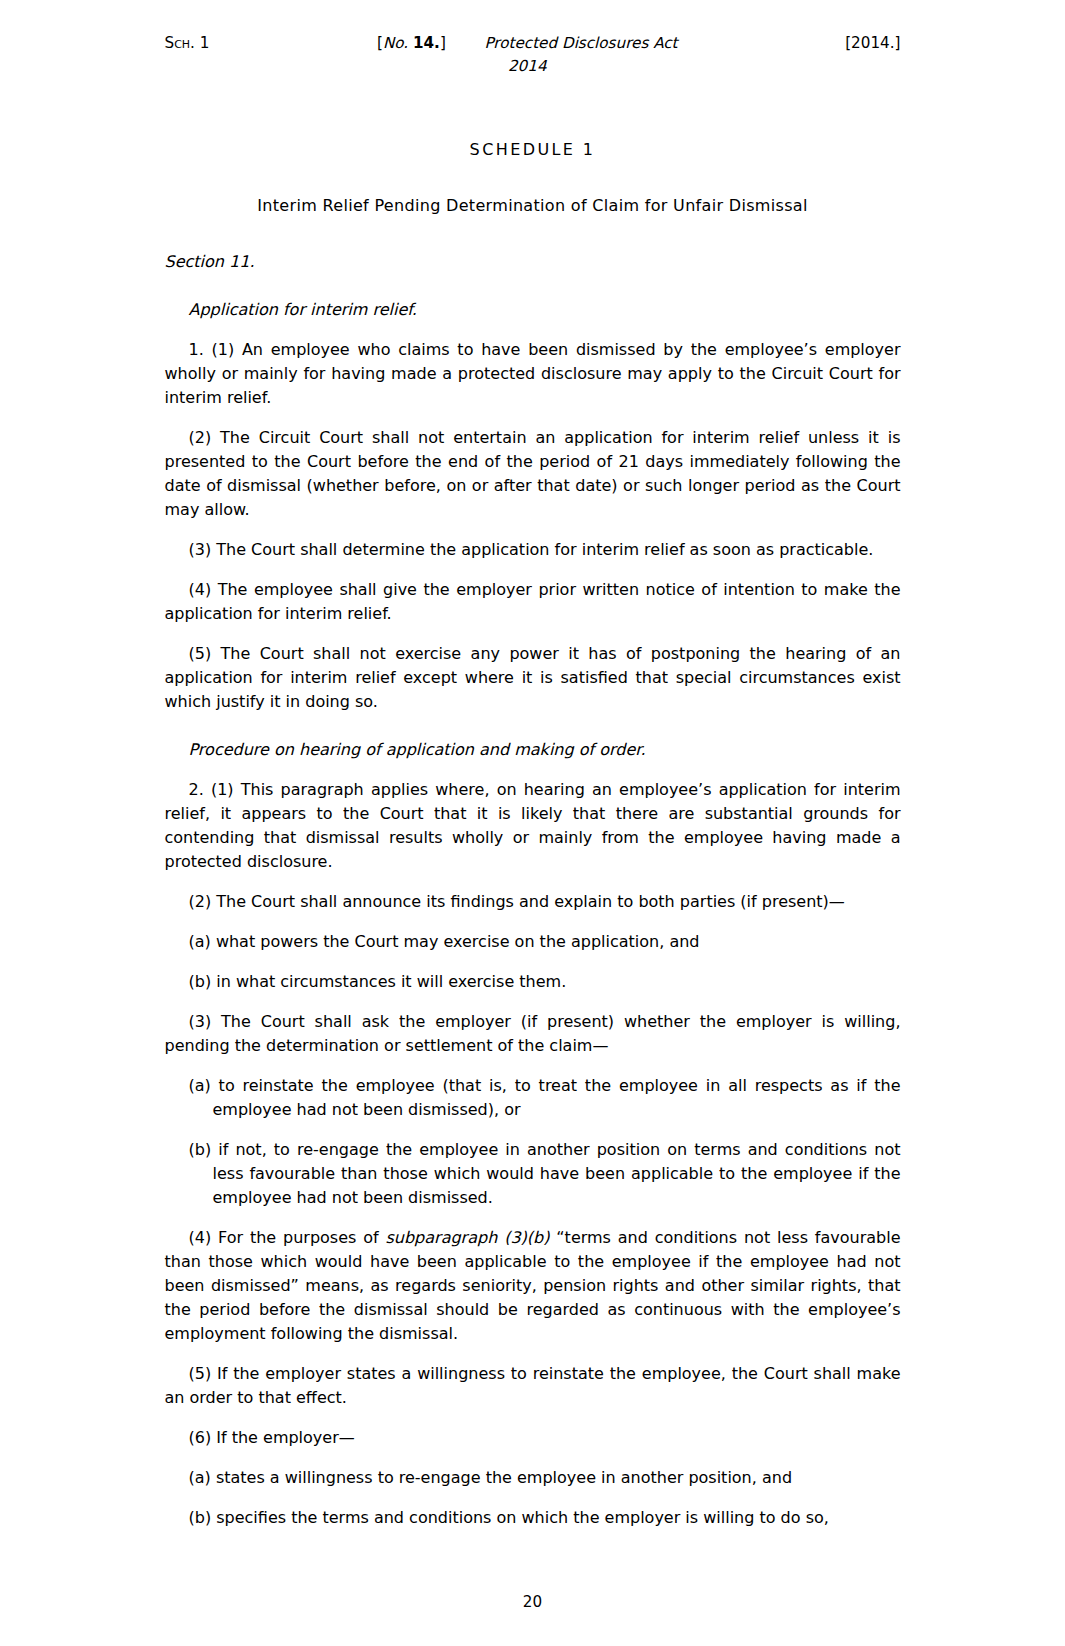Sch. 1
[No. 14.] Protected Disclosures Act
2014
[2014.]
SCHEDULE 1
Interim Relief Pending Determination of Claim for Unfair Dismissal
Section 11.
Application for interim relief.
1. (1) An employee who claims to have been dismissed by the employee’s employer wholly or mainly for having made a protected disclosure may apply to the Circuit Court for interim relief.
(2) The Circuit Court shall not entertain an application for interim relief unless it is presented to the Court before the end of the period of 21 days immediately following the date of dismissal (whether before, on or after that date) or such longer period as the Court may allow.
(3) The Court shall determine the application for interim relief as soon as practicable.
(4) The employee shall give the employer prior written notice of intention to make the application for interim relief.
(5) The Court shall not exercise any power it has of postponing the hearing of an application for interim relief except where it is satisfied that special circumstances exist which justify it in doing so.
Procedure on hearing of application and making of order.
2. (1) This paragraph applies where, on hearing an employee’s application for interim relief, it appears to the Court that it is likely that there are substantial grounds for contending that dismissal results wholly or mainly from the employee having made a protected disclosure.
(2) The Court shall announce its findings and explain to both parties (if present)—
(a) what powers the Court may exercise on the application, and
(b) in what circumstances it will exercise them.
(3) The Court shall ask the employer (if present) whether the employer is willing, pending the determination or settlement of the claim—
(a) to reinstate the employee (that is, to treat the employee in all respects as if the employee had not been dismissed), or
(b) if not, to re-engage the employee in another position on terms and conditions not less favourable than those which would have been applicable to the employee if the employee had not been dismissed.
(4) For the purposes of subparagraph (3)(b) “terms and conditions not less favourable than those which would have been applicable to the employee if the employee had not been dismissed” means, as regards seniority, pension rights and other similar rights, that the period before the dismissal should be regarded as continuous with the employee’s employment following the dismissal.
(5) If the employer states a willingness to reinstate the employee, the Court shall make an order to that effect.
(6) If the employer—
(a) states a willingness to re-engage the employee in another position, and
(b) specifies the terms and conditions on which the employer is willing to do so,
20